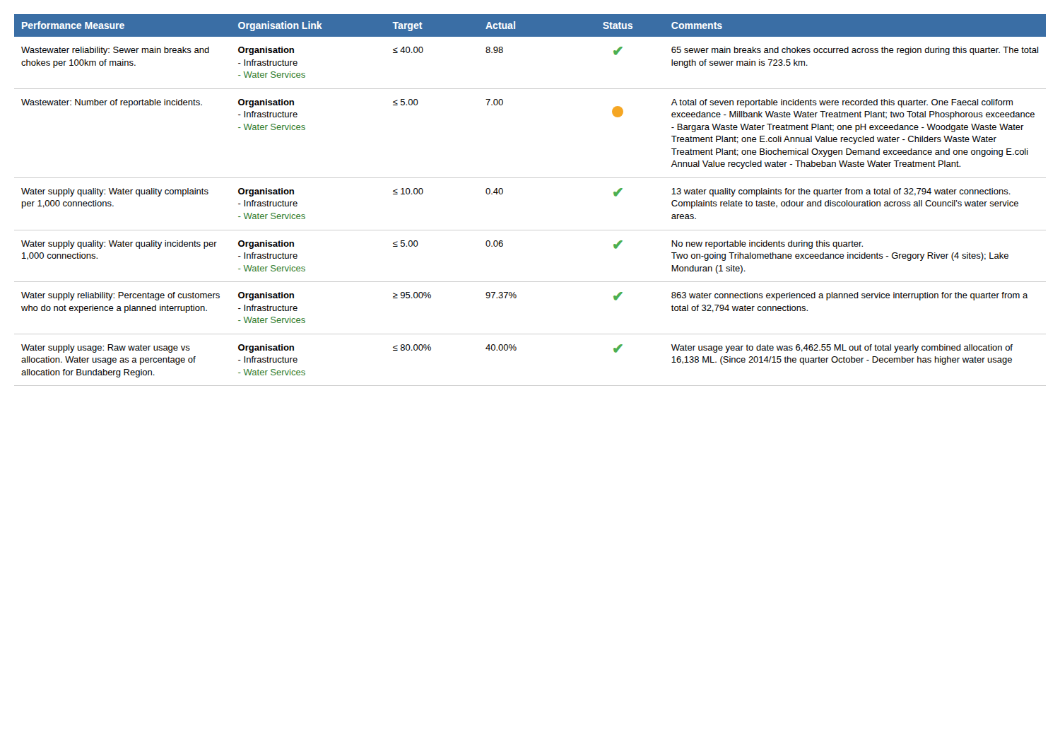| Performance Measure | Organisation Link | Target | Actual | Status | Comments |
| --- | --- | --- | --- | --- | --- |
| Wastewater reliability: Sewer main breaks and chokes per 100km of mains. | Organisation - Infrastructure - Water Services | ≤ 40.00 | 8.98 | ✔ | 65 sewer main breaks and chokes occurred across the region during this quarter. The total length of sewer main is 723.5 km. |
| Wastewater: Number of reportable incidents. | Organisation - Infrastructure - Water Services | ≤ 5.00 | 7.00 | | A total of seven reportable incidents were recorded this quarter. One Faecal coliform exceedance - Millbank Waste Water Treatment Plant; two Total Phosphorous exceedance - Bargara Waste Water Treatment Plant; one pH exceedance - Woodgate Waste Water Treatment Plant; one E.coli Annual Value recycled water - Childers Waste Water Treatment Plant; one Biochemical Oxygen Demand exceedance and one ongoing E.coli Annual Value recycled water - Thabeban Waste Water Treatment Plant. |
| Water supply quality: Water quality complaints per 1,000 connections. | Organisation - Infrastructure - Water Services | ≤ 10.00 | 0.40 | ✔ | 13 water quality complaints for the quarter from a total of 32,794 water connections. Complaints relate to taste, odour and discolouration across all Council's water service areas. |
| Water supply quality: Water quality incidents per 1,000 connections. | Organisation - Infrastructure - Water Services | ≤ 5.00 | 0.06 | ✔ | No new reportable incidents during this quarter. Two on-going Trihalomethane exceedance incidents - Gregory River (4 sites); Lake Monduran (1 site). |
| Water supply reliability: Percentage of customers who do not experience a planned interruption. | Organisation - Infrastructure - Water Services | ≥ 95.00% | 97.37% | ✔ | 863 water connections experienced a planned service interruption for the quarter from a total of 32,794 water connections. |
| Water supply usage: Raw water usage vs allocation. Water usage as a percentage of allocation for Bundaberg Region. | Organisation - Infrastructure - Water Services | ≤ 80.00% | 40.00% | ✔ | Water usage year to date was 6,462.55 ML out of total yearly combined allocation of 16,138 ML. (Since 2014/15 the quarter October - December has higher water usage |